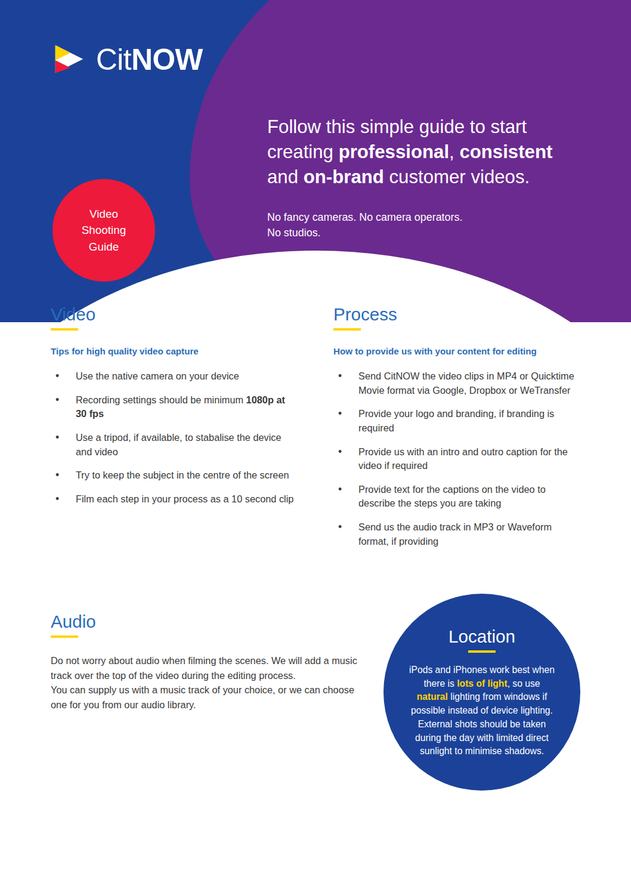Cit NOW
Follow this simple guide to start creating professional, consistent and on-brand customer videos.
No fancy cameras. No camera operators.
No studios.
Video
Shooting
Guide
Video
Tips for high quality video capture
Use the native camera on your device
Recording settings should be minimum 1080p at 30 fps
Use a tripod, if available, to stabalise the device and video
Try to keep the subject in the centre of the screen
Film each step in your process as a 10 second clip
Process
How to provide us with your content for editing
Send CitNOW the video clips in MP4 or Quicktime Movie format via Google, Dropbox or WeTransfer
Provide your logo and branding, if branding is required
Provide us with an intro and outro caption for the video if required
Provide text for the captions on the video to describe the steps you are taking
Send us the audio track in MP3 or Waveform format, if providing
Audio
Do not worry about audio when filming the scenes. We will add a music track over the top of the video during the editing process.
You can supply us with a music track of your choice, or we can choose one for you from our audio library.
Location
iPods and iPhones work best when there is lots of light, so use natural lighting from windows if possible instead of device lighting. External shots should be taken during the day with limited direct sunlight to minimise shadows.